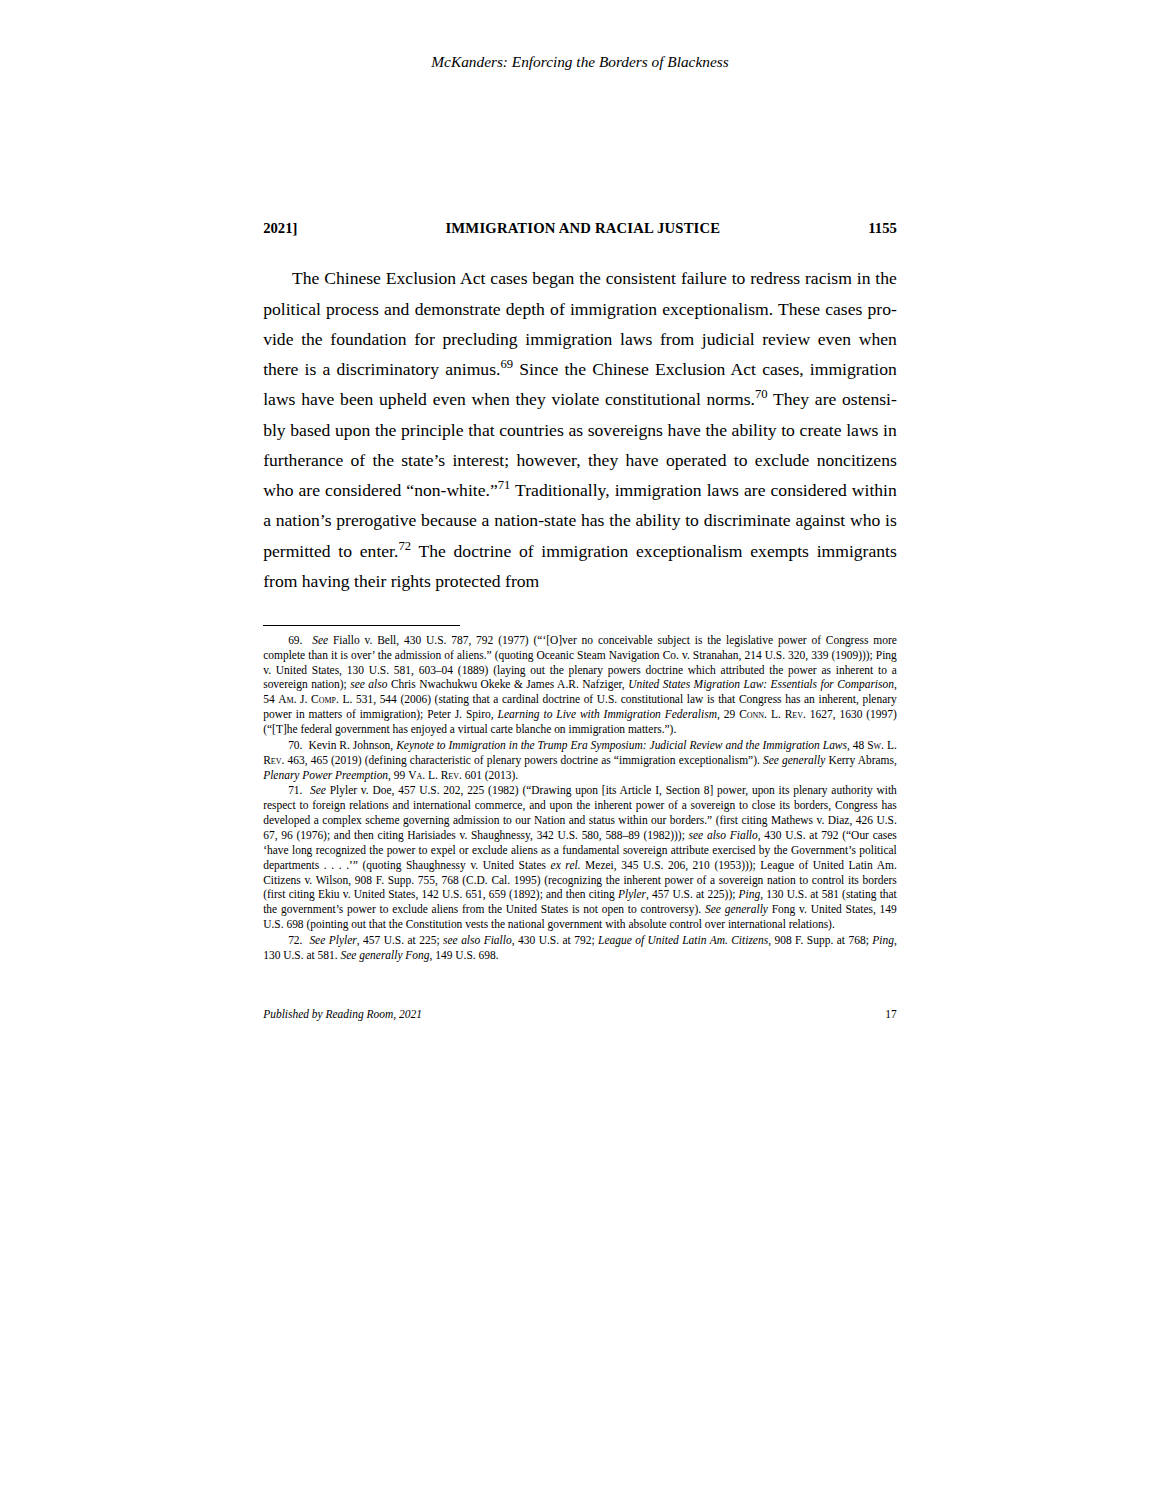McKanders: Enforcing the Borders of Blackness
2021] IMMIGRATION AND RACIAL JUSTICE 1155
The Chinese Exclusion Act cases began the consistent failure to redress racism in the political process and demonstrate depth of immigration exceptionalism. These cases provide the foundation for precluding immigration laws from judicial review even when there is a discriminatory animus.69 Since the Chinese Exclusion Act cases, immigration laws have been upheld even when they violate constitutional norms.70 They are ostensibly based upon the principle that countries as sovereigns have the ability to create laws in furtherance of the state’s interest; however, they have operated to exclude noncitizens who are considered “non-white.”71 Traditionally, immigration laws are considered within a nation’s prerogative because a nation-state has the ability to discriminate against who is permitted to enter.72 The doctrine of immigration exceptionalism exempts immigrants from having their rights protected from
69. See Fiallo v. Bell, 430 U.S. 787, 792 (1977) (“‘[O]ver no conceivable subject is the legislative power of Congress more complete than it is over’ the admission of aliens.” (quoting Oceanic Steam Navigation Co. v. Stranahan, 214 U.S. 320, 339 (1909))); Ping v. United States, 130 U.S. 581, 603–04 (1889) (laying out the plenary powers doctrine which attributed the power as inherent to a sovereign nation); see also Chris Nwachukwu Okeke & James A.R. Nafziger, United States Migration Law: Essentials for Comparison, 54 Am. J. Comp. L. 531, 544 (2006) (stating that a cardinal doctrine of U.S. constitutional law is that Congress has an inherent, plenary power in matters of immigration); Peter J. Spiro, Learning to Live with Immigration Federalism, 29 Conn. L. Rev. 1627, 1630 (1997) (“[T]he federal government has enjoyed a virtual carte blanche on immigration matters.”).
70. Kevin R. Johnson, Keynote to Immigration in the Trump Era Symposium: Judicial Review and the Immigration Laws, 48 Sw. L. Rev. 463, 465 (2019) (defining characteristic of plenary powers doctrine as “immigration exceptionalism”). See generally Kerry Abrams, Plenary Power Preemption, 99 Va. L. Rev. 601 (2013).
71. See Plyler v. Doe, 457 U.S. 202, 225 (1982) (“Drawing upon [its Article I, Section 8] power, upon its plenary authority with respect to foreign relations and international commerce, and upon the inherent power of a sovereign to close its borders, Congress has developed a complex scheme governing admission to our Nation and status within our borders.” (first citing Mathews v. Diaz, 426 U.S. 67, 96 (1976); and then citing Harisiades v. Shaughnessy, 342 U.S. 580, 588–89 (1982))); see also Fiallo, 430 U.S. at 792 (“Our cases ‘have long recognized the power to expel or exclude aliens as a fundamental sovereign attribute exercised by the Government’s political departments . . . .’” (quoting Shaughnessy v. United States ex rel. Mezei, 345 U.S. 206, 210 (1953))); League of United Latin Am. Citizens v. Wilson, 908 F. Supp. 755, 768 (C.D. Cal. 1995) (recognizing the inherent power of a sovereign nation to control its borders (first citing Ekiu v. United States, 142 U.S. 651, 659 (1892); and then citing Plyler, 457 U.S. at 225)); Ping, 130 U.S. at 581 (stating that the government’s power to exclude aliens from the United States is not open to controversy). See generally Fong v. United States, 149 U.S. 698 (pointing out that the Constitution vests the national government with absolute control over international relations).
72. See Plyler, 457 U.S. at 225; see also Fiallo, 430 U.S. at 792; League of United Latin Am. Citizens, 908 F. Supp. at 768; Ping, 130 U.S. at 581. See generally Fong, 149 U.S. 698.
Published by Reading Room, 2021 17